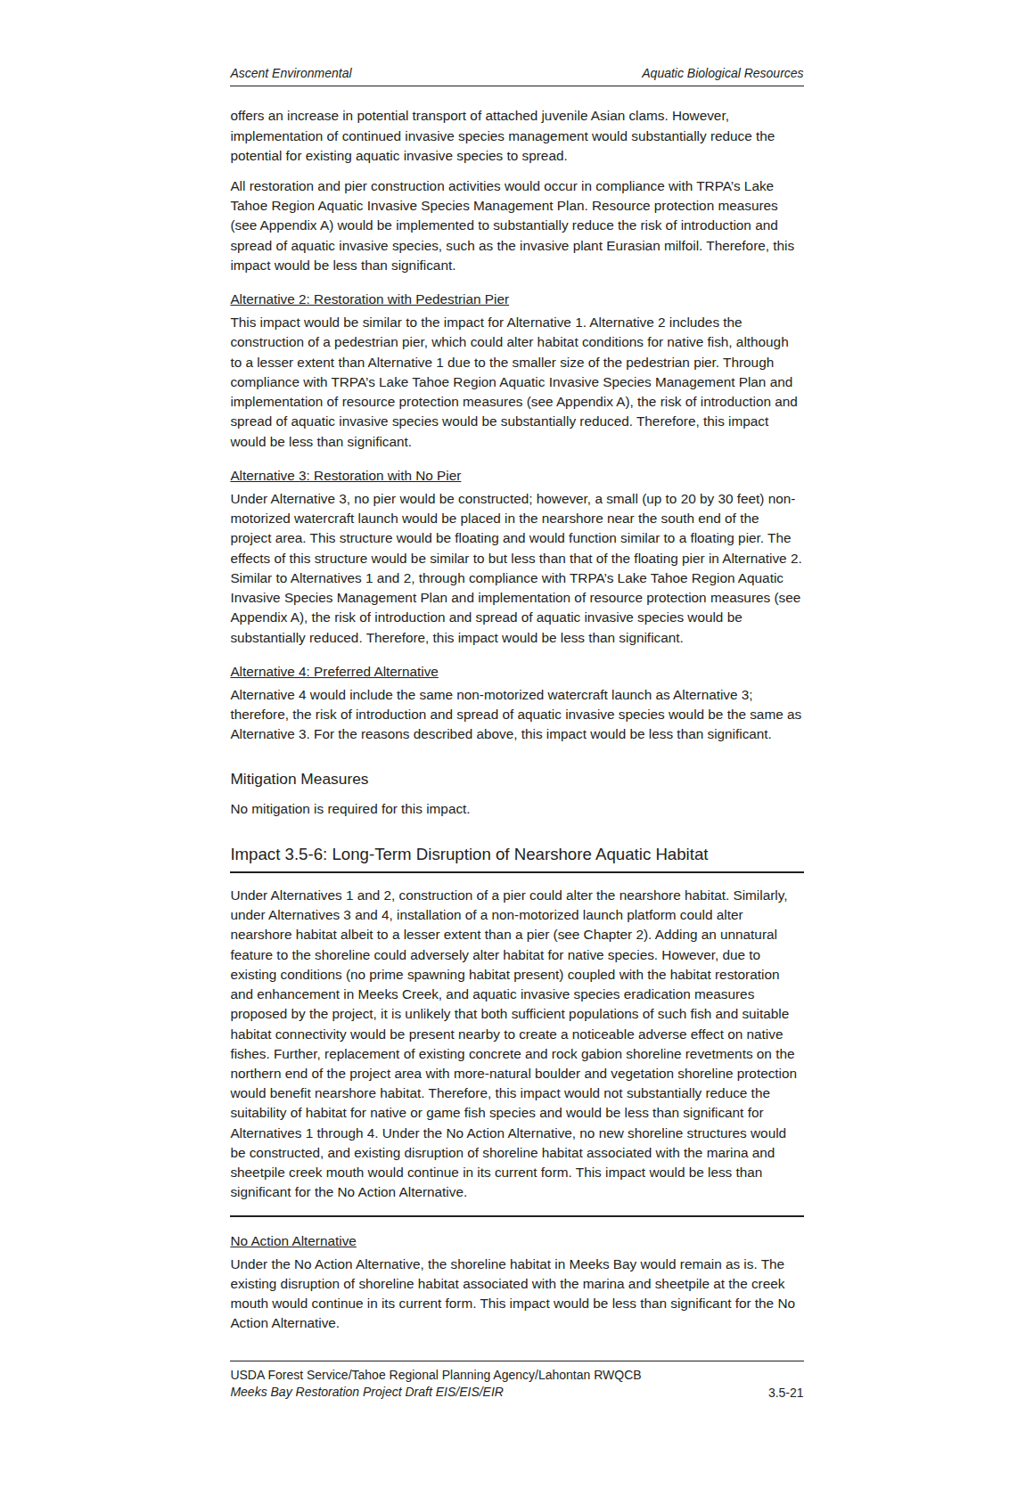Ascent Environmental Aquatic Biological Resources
offers an increase in potential transport of attached juvenile Asian clams. However, implementation of continued invasive species management would substantially reduce the potential for existing aquatic invasive species to spread.
All restoration and pier construction activities would occur in compliance with TRPA’s Lake Tahoe Region Aquatic Invasive Species Management Plan. Resource protection measures (see Appendix A) would be implemented to substantially reduce the risk of introduction and spread of aquatic invasive species, such as the invasive plant Eurasian milfoil. Therefore, this impact would be less than significant.
Alternative 2: Restoration with Pedestrian Pier
This impact would be similar to the impact for Alternative 1. Alternative 2 includes the construction of a pedestrian pier, which could alter habitat conditions for native fish, although to a lesser extent than Alternative 1 due to the smaller size of the pedestrian pier. Through compliance with TRPA’s Lake Tahoe Region Aquatic Invasive Species Management Plan and implementation of resource protection measures (see Appendix A), the risk of introduction and spread of aquatic invasive species would be substantially reduced. Therefore, this impact would be less than significant.
Alternative 3: Restoration with No Pier
Under Alternative 3, no pier would be constructed; however, a small (up to 20 by 30 feet) non-motorized watercraft launch would be placed in the nearshore near the south end of the project area. This structure would be floating and would function similar to a floating pier. The effects of this structure would be similar to but less than that of the floating pier in Alternative 2. Similar to Alternatives 1 and 2, through compliance with TRPA’s Lake Tahoe Region Aquatic Invasive Species Management Plan and implementation of resource protection measures (see Appendix A), the risk of introduction and spread of aquatic invasive species would be substantially reduced. Therefore, this impact would be less than significant.
Alternative 4: Preferred Alternative
Alternative 4 would include the same non-motorized watercraft launch as Alternative 3; therefore, the risk of introduction and spread of aquatic invasive species would be the same as Alternative 3. For the reasons described above, this impact would be less than significant.
Mitigation Measures
No mitigation is required for this impact.
Impact 3.5-6: Long-Term Disruption of Nearshore Aquatic Habitat
Under Alternatives 1 and 2, construction of a pier could alter the nearshore habitat. Similarly, under Alternatives 3 and 4, installation of a non-motorized launch platform could alter nearshore habitat albeit to a lesser extent than a pier (see Chapter 2). Adding an unnatural feature to the shoreline could adversely alter habitat for native species. However, due to existing conditions (no prime spawning habitat present) coupled with the habitat restoration and enhancement in Meeks Creek, and aquatic invasive species eradication measures proposed by the project, it is unlikely that both sufficient populations of such fish and suitable habitat connectivity would be present nearby to create a noticeable adverse effect on native fishes. Further, replacement of existing concrete and rock gabion shoreline revetments on the northern end of the project area with more-natural boulder and vegetation shoreline protection would benefit nearshore habitat. Therefore, this impact would not substantially reduce the suitability of habitat for native or game fish species and would be less than significant for Alternatives 1 through 4. Under the No Action Alternative, no new shoreline structures would be constructed, and existing disruption of shoreline habitat associated with the marina and sheetpile creek mouth would continue in its current form. This impact would be less than significant for the No Action Alternative.
No Action Alternative
Under the No Action Alternative, the shoreline habitat in Meeks Bay would remain as is. The existing disruption of shoreline habitat associated with the marina and sheetpile at the creek mouth would continue in its current form. This impact would be less than significant for the No Action Alternative.
USDA Forest Service/Tahoe Regional Planning Agency/Lahontan RWQCB Meeks Bay Restoration Project Draft EIS/EIS/EIR
3.5-21